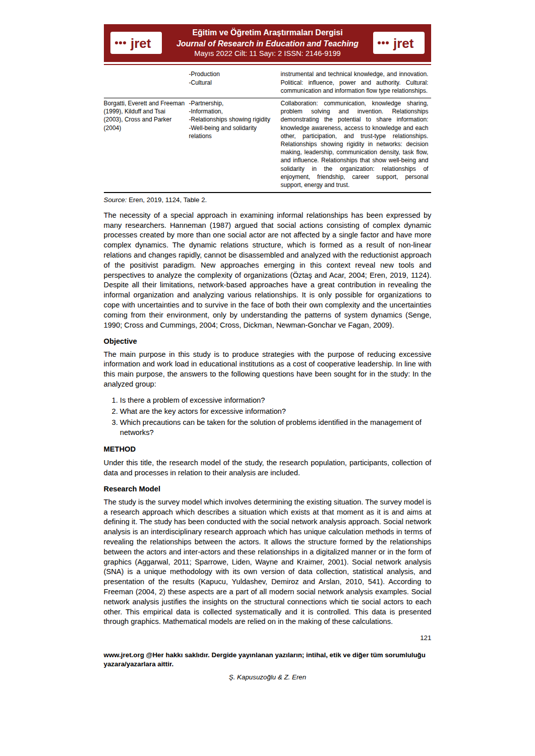jret
Eğitim ve Öğretim Araştırmaları Dergisi
Journal of Research in Education and Teaching
Mayıs 2022 Cilt: 11 Sayı: 2 ISSN: 2146-9199
jret
| | -Production -Cultural | instrumental and technical knowledge, and innovation. Political: influence, power and authority. Cultural: communication and information flow type relationships. |
| Borgatti, Everett and Freeman (1999), Kilduff and Tsai (2003), Cross and Parker (2004) | -Partnership, -Information, -Relationships showing rigidity -Well-being and solidarity relations | Collaboration: communication, knowledge sharing, problem solving and invention. Relationships demonstrating the potential to share information: knowledge awareness, access to knowledge and each other, participation, and trust-type relationships. Relationships showing rigidity in networks: decision making, leadership, communication density, task flow, and influence. Relationships that show well-being and solidarity in the organization: relationships of enjoyment, friendship, career support, personal support, energy and trust. |
Source: Eren, 2019, 1124, Table 2.
The necessity of a special approach in examining informal relationships has been expressed by many researchers. Hanneman (1987) argued that social actions consisting of complex dynamic processes created by more than one social actor are not affected by a single factor and have more complex dynamics. The dynamic relations structure, which is formed as a result of non-linear relations and changes rapidly, cannot be disassembled and analyzed with the reductionist approach of the positivist paradigm. New approaches emerging in this context reveal new tools and perspectives to analyze the complexity of organizations (Öztaş and Acar, 2004; Eren, 2019, 1124). Despite all their limitations, network-based approaches have a great contribution in revealing the informal organization and analyzing various relationships. It is only possible for organizations to cope with uncertainties and to survive in the face of both their own complexity and the uncertainties coming from their environment, only by understanding the patterns of system dynamics (Senge, 1990; Cross and Cummings, 2004; Cross, Dickman, Newman-Gonchar ve Fagan, 2009).
Objective
The main purpose in this study is to produce strategies with the purpose of reducing excessive information and work load in educational institutions as a cost of cooperative leadership. In line with this main purpose, the answers to the following questions have been sought for in the study: In the analyzed group:
Is there a problem of excessive information?
What are the key actors for excessive information?
Which precautions can be taken for the solution of problems identified in the management of networks?
METHOD
Under this title, the research model of the study, the research population, participants, collection of data and processes in relation to their analysis are included.
Research Model
The study is the survey model which involves determining the existing situation. The survey model is a research approach which describes a situation which exists at that moment as it is and aims at defining it. The study has been conducted with the social network analysis approach. Social network analysis is an interdisciplinary research approach which has unique calculation methods in terms of revealing the relationships between the actors. It allows the structure formed by the relationships between the actors and inter-actors and these relationships in a digitalized manner or in the form of graphics (Aggarwal, 2011; Sparrowe, Liden, Wayne and Kraimer, 2001). Social network analysis (SNA) is a unique methodology with its own version of data collection, statistical analysis, and presentation of the results (Kapucu, Yuldashev, Demiroz and Arslan, 2010, 541). According to Freeman (2004, 2) these aspects are a part of all modern social network analysis examples. Social network analysis justifies the insights on the structural connections which tie social actors to each other. This empirical data is collected systematically and it is controlled. This data is presented through graphics. Mathematical models are relied on in the making of these calculations.
121
www.jret.org @Her hakkı saklıdır. Dergide yayınlanan yazıların; intihal, etik ve diğer tüm sorumluluğu yazara/yazarlara aittir.
Ş. Kapusuzoğlu & Z. Eren